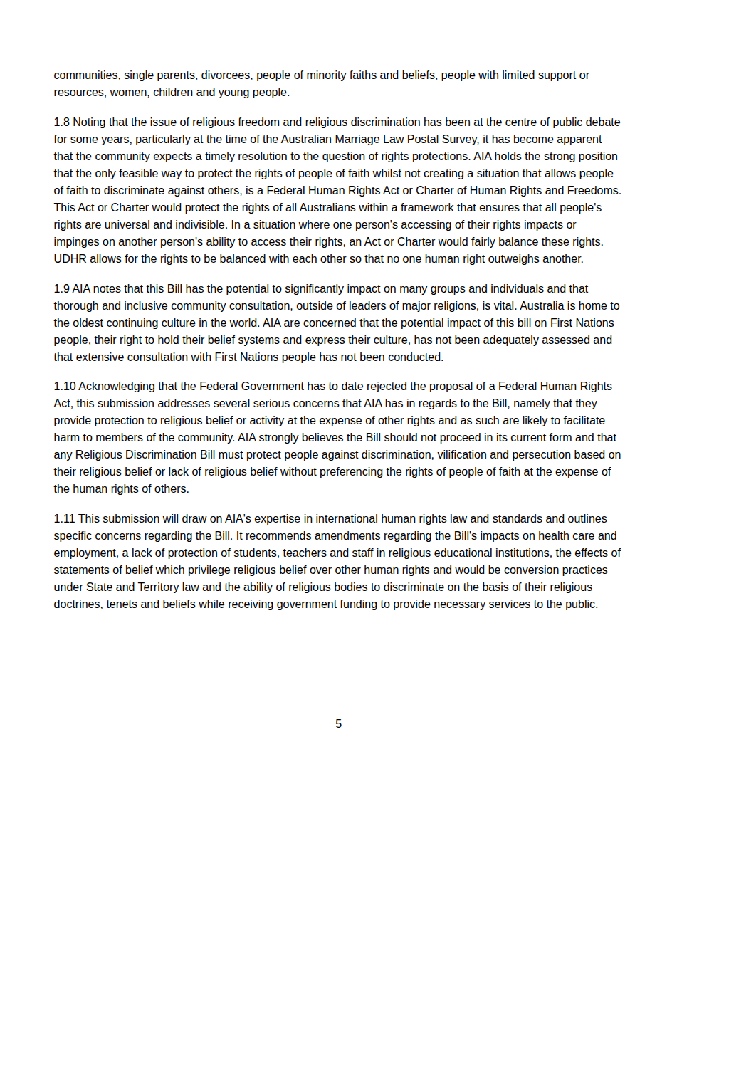communities, single parents, divorcees, people of minority faiths and beliefs, people with limited support or resources, women, children and young people.
1.8 Noting that the issue of religious freedom and religious discrimination has been at the centre of public debate for some years, particularly at the time of the Australian Marriage Law Postal Survey, it has become apparent that the community expects a timely resolution to the question of rights protections. AIA holds the strong position that the only feasible way to protect the rights of people of faith whilst not creating a situation that allows people of faith to discriminate against others, is a Federal Human Rights Act or Charter of Human Rights and Freedoms. This Act or Charter would protect the rights of all Australians within a framework that ensures that all people's rights are universal and indivisible. In a situation where one person's accessing of their rights impacts or impinges on another person's ability to access their rights, an Act or Charter would fairly balance these rights. UDHR allows for the rights to be balanced with each other so that no one human right outweighs another.
1.9 AIA notes that this Bill has the potential to significantly impact on many groups and individuals and that thorough and inclusive community consultation, outside of leaders of major religions, is vital. Australia is home to the oldest continuing culture in the world. AIA are concerned that the potential impact of this bill on First Nations people, their right to hold their belief systems and express their culture, has not been adequately assessed and that extensive consultation with First Nations people has not been conducted.
1.10 Acknowledging that the Federal Government has to date rejected the proposal of a Federal Human Rights Act, this submission addresses several serious concerns that AIA has in regards to the Bill, namely that they provide protection to religious belief or activity at the expense of other rights and as such are likely to facilitate harm to members of the community. AIA strongly believes the Bill should not proceed in its current form and that any Religious Discrimination Bill must protect people against discrimination, vilification and persecution based on their religious belief or lack of religious belief without preferencing the rights of people of faith at the expense of the human rights of others.
1.11 This submission will draw on AIA's expertise in international human rights law and standards and outlines specific concerns regarding the Bill. It recommends amendments regarding the Bill's impacts on health care and employment, a lack of protection of students, teachers and staff in religious educational institutions, the effects of statements of belief which privilege religious belief over other human rights and would be conversion practices under State and Territory law and the ability of religious bodies to discriminate on the basis of their religious doctrines, tenets and beliefs while receiving government funding to provide necessary services to the public.
5